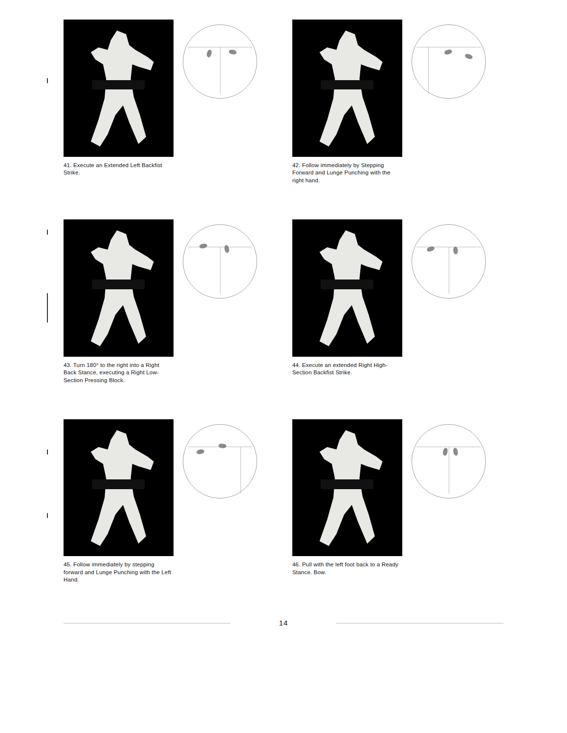41. Execute an Extended Left Backfist Strike.
42. Follow immediately by Stepping Forward and Lunge Punching with the right hand.
43. Turn 180° to the right into a Right Back Stance, executing a Right Low-Section Pressing Block.
44. Execute an extended Right High-Section Backfist Strike.
45. Follow immediately by stepping forward and Lunge Punching with the Left Hand.
46. Pull with the left foot back to a Ready Stance. Bow.
14